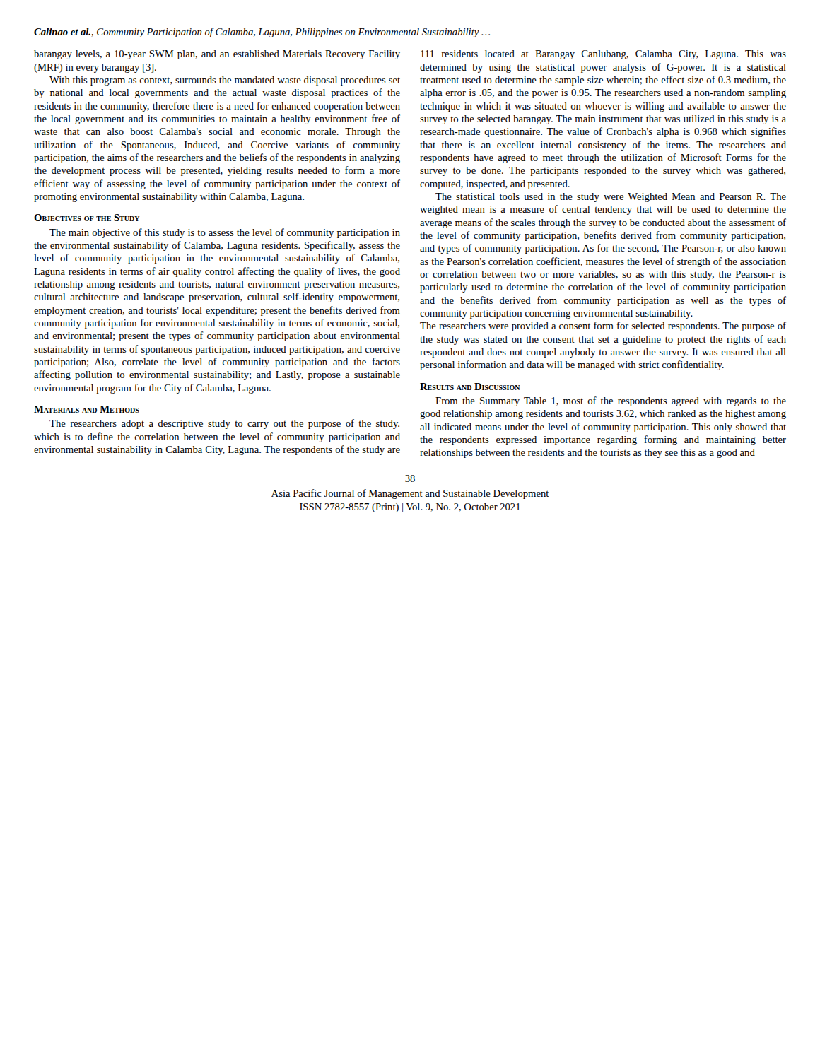Calinao et al., Community Participation of Calamba, Laguna, Philippines on Environmental Sustainability …
barangay levels, a 10-year SWM plan, and an established Materials Recovery Facility (MRF) in every barangay [3].
With this program as context, surrounds the mandated waste disposal procedures set by national and local governments and the actual waste disposal practices of the residents in the community, therefore there is a need for enhanced cooperation between the local government and its communities to maintain a healthy environment free of waste that can also boost Calamba's social and economic morale. Through the utilization of the Spontaneous, Induced, and Coercive variants of community participation, the aims of the researchers and the beliefs of the respondents in analyzing the development process will be presented, yielding results needed to form a more efficient way of assessing the level of community participation under the context of promoting environmental sustainability within Calamba, Laguna.
Objectives of the Study
The main objective of this study is to assess the level of community participation in the environmental sustainability of Calamba, Laguna residents. Specifically, assess the level of community participation in the environmental sustainability of Calamba, Laguna residents in terms of air quality control affecting the quality of lives, the good relationship among residents and tourists, natural environment preservation measures, cultural architecture and landscape preservation, cultural self-identity empowerment, employment creation, and tourists' local expenditure; present the benefits derived from community participation for environmental sustainability in terms of economic, social, and environmental; present the types of community participation about environmental sustainability in terms of spontaneous participation, induced participation, and coercive participation; Also, correlate the level of community participation and the factors affecting pollution to environmental sustainability; and Lastly, propose a sustainable environmental program for the City of Calamba, Laguna.
Materials and Methods
The researchers adopt a descriptive study to carry out the purpose of the study. which is to define the correlation between the level of community participation and environmental sustainability in Calamba City, Laguna. The respondents of the study are 111 residents located at Barangay Canlubang, Calamba City, Laguna. This was determined by using the statistical power analysis of G-power. It is a statistical treatment used to determine the sample size wherein; the effect size of 0.3 medium, the alpha error is .05, and the power is 0.95. The researchers used a non-random sampling technique in which it was situated on whoever is willing and available to answer the survey to the selected barangay. The main instrument that was utilized in this study is a research-made questionnaire. The value of Cronbach's alpha is 0.968 which signifies that there is an excellent internal consistency of the items. The researchers and respondents have agreed to meet through the utilization of Microsoft Forms for the survey to be done. The participants responded to the survey which was gathered, computed, inspected, and presented.
The statistical tools used in the study were Weighted Mean and Pearson R. The weighted mean is a measure of central tendency that will be used to determine the average means of the scales through the survey to be conducted about the assessment of the level of community participation, benefits derived from community participation, and types of community participation. As for the second, The Pearson-r, or also known as the Pearson's correlation coefficient, measures the level of strength of the association or correlation between two or more variables, so as with this study, the Pearson-r is particularly used to determine the correlation of the level of community participation and the benefits derived from community participation as well as the types of community participation concerning environmental sustainability.
The researchers were provided a consent form for selected respondents. The purpose of the study was stated on the consent that set a guideline to protect the rights of each respondent and does not compel anybody to answer the survey. It was ensured that all personal information and data will be managed with strict confidentiality.
Results and Discussion
From the Summary Table 1, most of the respondents agreed with regards to the good relationship among residents and tourists 3.62, which ranked as the highest among all indicated means under the level of community participation. This only showed that the respondents expressed importance regarding forming and maintaining better relationships between the residents and the tourists as they see this as a good and
38 Asia Pacific Journal of Management and Sustainable Development ISSN 2782-8557 (Print) | Vol. 9, No. 2, October 2021